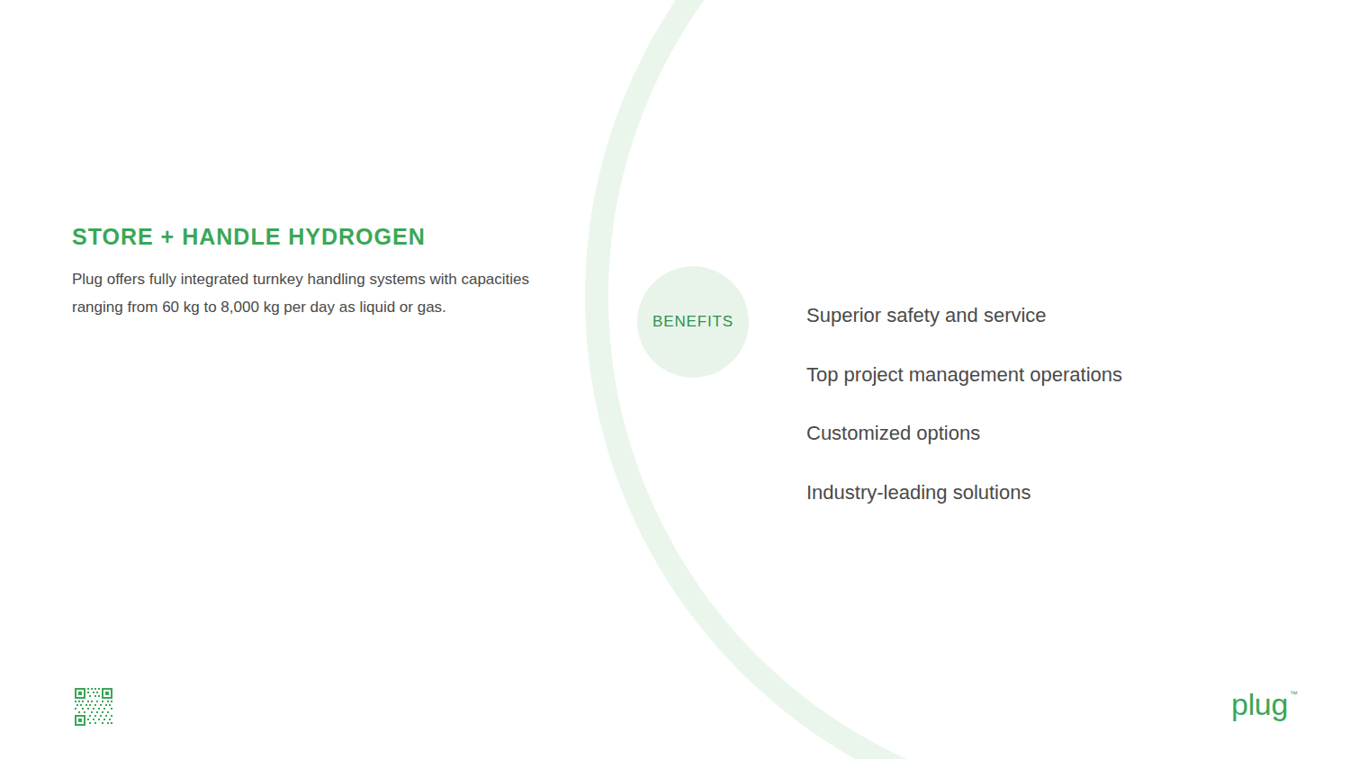Store + Handle Hydrogen
Plug offers fully integrated turnkey handling systems with capacities ranging from 60 kg to 8,000 kg per day as liquid or gas.
Benefits
Superior safety and service
Top project management operations
Customized options
Industry-leading solutions
plug™